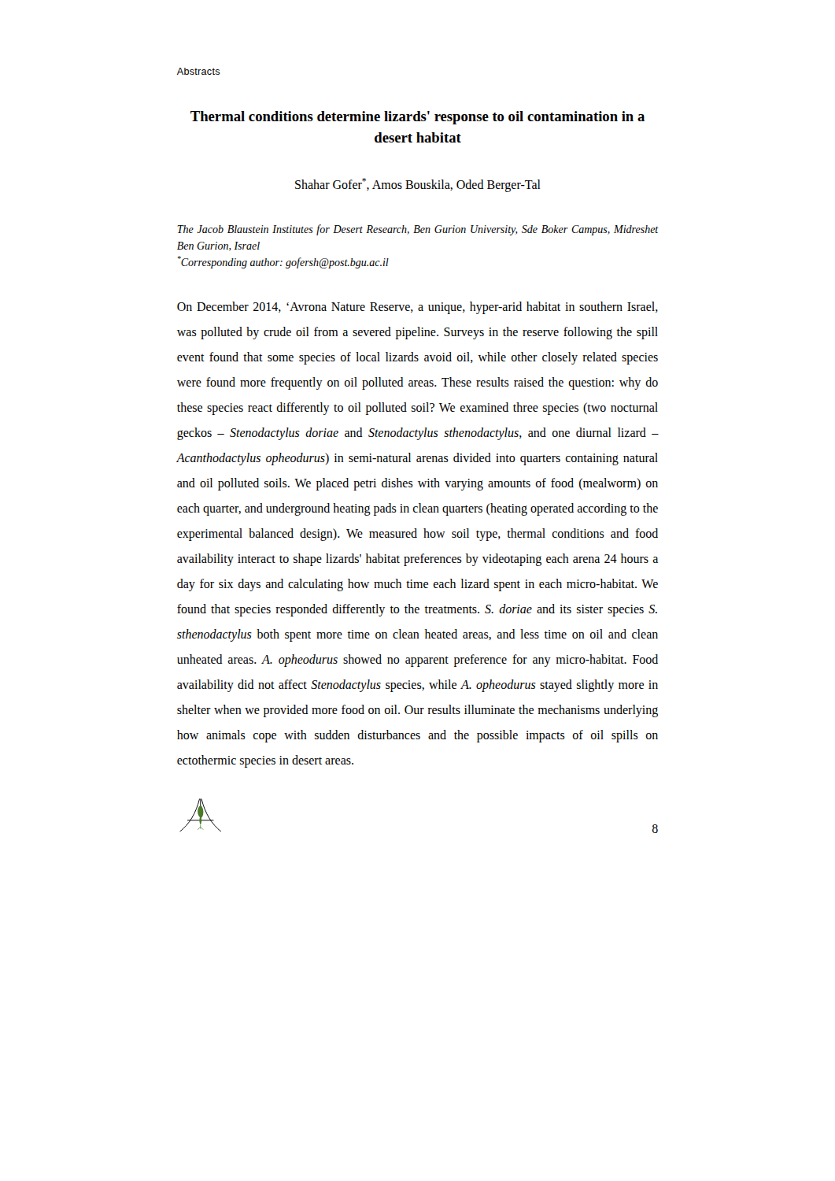Abstracts
Thermal conditions determine lizards' response to oil contamination in a desert habitat
Shahar Gofer*, Amos Bouskila, Oded Berger-Tal
The Jacob Blaustein Institutes for Desert Research, Ben Gurion University, Sde Boker Campus, Midreshet Ben Gurion, Israel
*Corresponding author: gofersh@post.bgu.ac.il
On December 2014, ‘Avrona Nature Reserve, a unique, hyper-arid habitat in southern Israel, was polluted by crude oil from a severed pipeline. Surveys in the reserve following the spill event found that some species of local lizards avoid oil, while other closely related species were found more frequently on oil polluted areas. These results raised the question: why do these species react differently to oil polluted soil? We examined three species (two nocturnal geckos – Stenodactylus doriae and Stenodactylus sthenodactylus, and one diurnal lizard – Acanthodactylus opheodurus) in semi-natural arenas divided into quarters containing natural and oil polluted soils. We placed petri dishes with varying amounts of food (mealworm) on each quarter, and underground heating pads in clean quarters (heating operated according to the experimental balanced design). We measured how soil type, thermal conditions and food availability interact to shape lizards' habitat preferences by videotaping each arena 24 hours a day for six days and calculating how much time each lizard spent in each micro-habitat. We found that species responded differently to the treatments. S. doriae and its sister species S. sthenodactylus both spent more time on clean heated areas, and less time on oil and clean unheated areas. A. opheodurus showed no apparent preference for any micro-habitat. Food availability did not affect Stenodactylus species, while A. opheodurus stayed slightly more in shelter when we provided more food on oil. Our results illuminate the mechanisms underlying how animals cope with sudden disturbances and the possible impacts of oil spills on ectothermic species in desert areas.
8